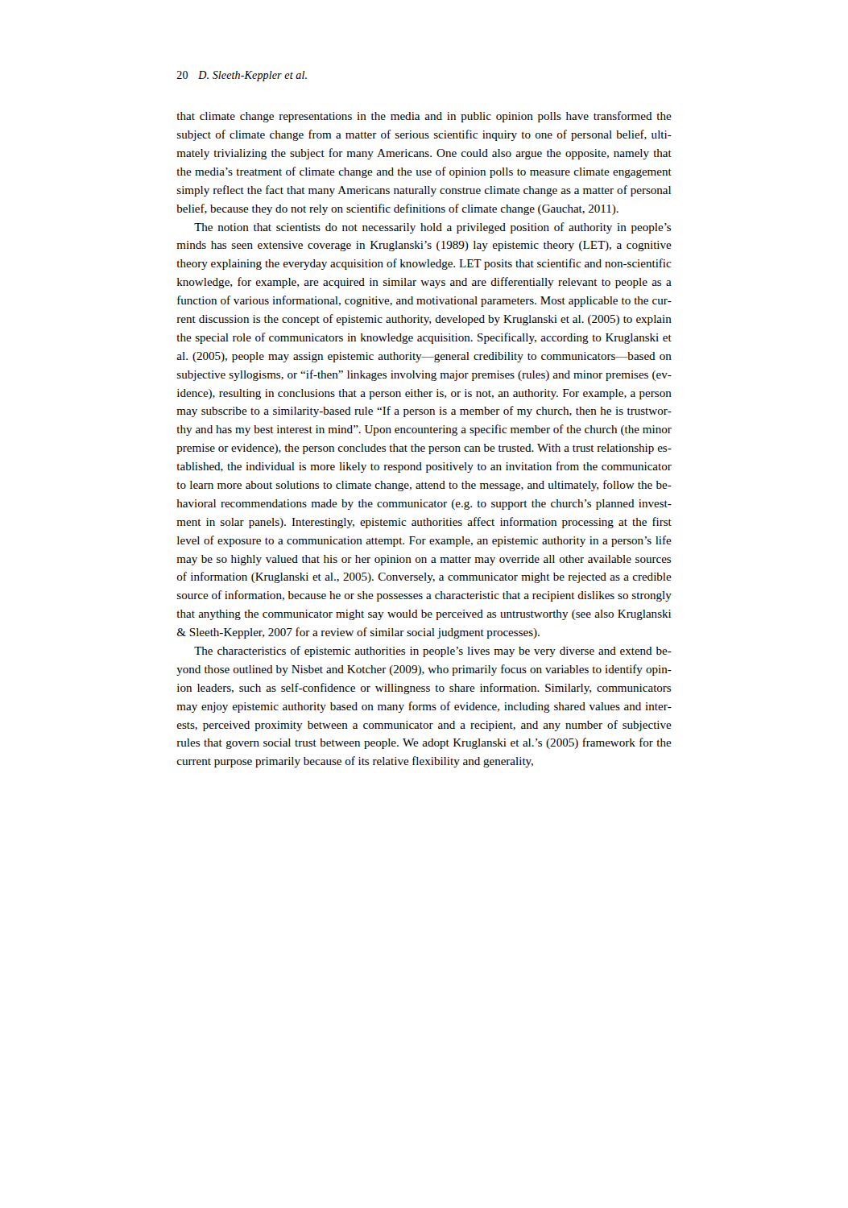20 D. Sleeth-Keppler et al.
that climate change representations in the media and in public opinion polls have transformed the subject of climate change from a matter of serious scientific inquiry to one of personal belief, ultimately trivializing the subject for many Americans. One could also argue the opposite, namely that the media’s treatment of climate change and the use of opinion polls to measure climate engagement simply reflect the fact that many Americans naturally construe climate change as a matter of personal belief, because they do not rely on scientific definitions of climate change (Gauchat, 2011).
The notion that scientists do not necessarily hold a privileged position of authority in people’s minds has seen extensive coverage in Kruglanski’s (1989) lay epistemic theory (LET), a cognitive theory explaining the everyday acquisition of knowledge. LET posits that scientific and non-scientific knowledge, for example, are acquired in similar ways and are differentially relevant to people as a function of various informational, cognitive, and motivational parameters. Most applicable to the current discussion is the concept of epistemic authority, developed by Kruglanski et al. (2005) to explain the special role of communicators in knowledge acquisition. Specifically, according to Kruglanski et al. (2005), people may assign epistemic authority—general credibility to communicators—based on subjective syllogisms, or “if-then” linkages involving major premises (rules) and minor premises (evidence), resulting in conclusions that a person either is, or is not, an authority. For example, a person may subscribe to a similarity-based rule “If a person is a member of my church, then he is trustworthy and has my best interest in mind”. Upon encountering a specific member of the church (the minor premise or evidence), the person concludes that the person can be trusted. With a trust relationship established, the individual is more likely to respond positively to an invitation from the communicator to learn more about solutions to climate change, attend to the message, and ultimately, follow the behavioral recommendations made by the communicator (e.g. to support the church’s planned investment in solar panels). Interestingly, epistemic authorities affect information processing at the first level of exposure to a communication attempt. For example, an epistemic authority in a person’s life may be so highly valued that his or her opinion on a matter may override all other available sources of information (Kruglanski et al., 2005). Conversely, a communicator might be rejected as a credible source of information, because he or she possesses a characteristic that a recipient dislikes so strongly that anything the communicator might say would be perceived as untrustworthy (see also Kruglanski & Sleeth-Keppler, 2007 for a review of similar social judgment processes).
The characteristics of epistemic authorities in people’s lives may be very diverse and extend beyond those outlined by Nisbet and Kotcher (2009), who primarily focus on variables to identify opinion leaders, such as self-confidence or willingness to share information. Similarly, communicators may enjoy epistemic authority based on many forms of evidence, including shared values and interests, perceived proximity between a communicator and a recipient, and any number of subjective rules that govern social trust between people. We adopt Kruglanski et al.’s (2005) framework for the current purpose primarily because of its relative flexibility and generality,